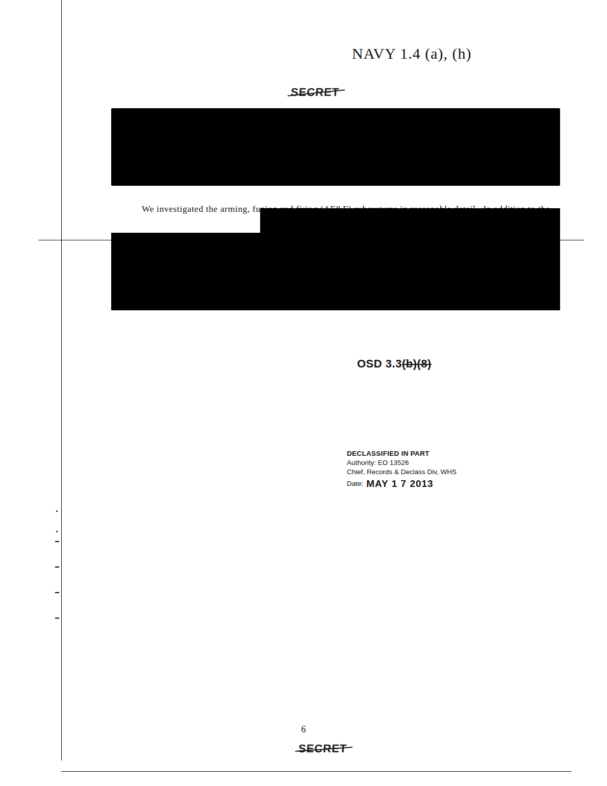NAVY 1.4 (a), (h)
SECRET
We investigated the arming, fuzing and firing (AF&F) subsystems in reasonable detail. In addition to the
OSD 3.3(b)(8)
DECLASSIFIED IN PART
Authority: EO 13526
Chief, Records & Declass Div, WHS
Date:MAY 1 7 2013
6
SECRET